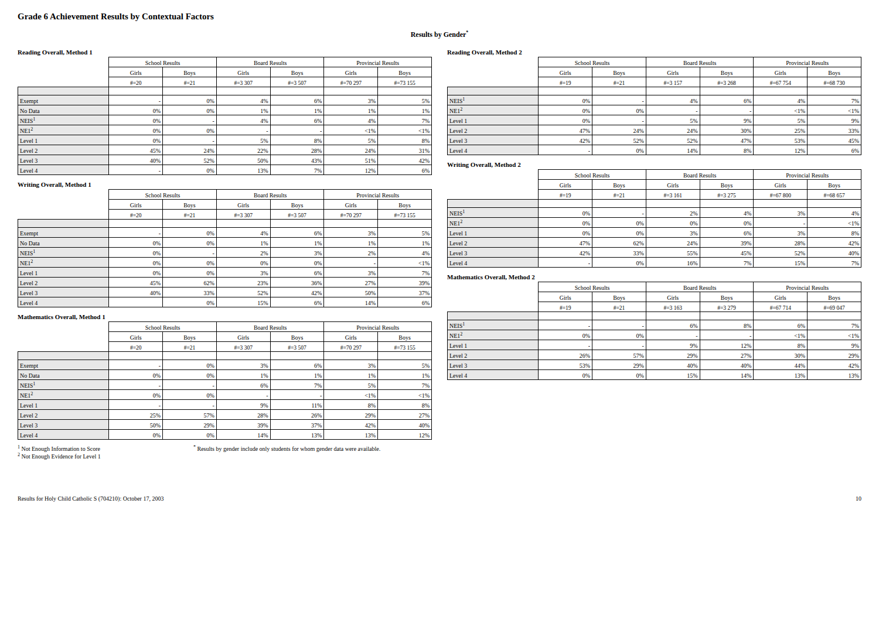Grade 6 Achievement Results by Contextual Factors
Results by Gender*
Reading Overall, Method 1
| | School Results | Board Results | Provincial Results |
| | Girls | Boys | Girls | Boys | Girls | Boys |
| | #=20 | #=21 | #=3 307 | #=3 507 | #=70 297 | #=73 155 |
| Exempt | - | 0% | 4% | 6% | 3% | 5% |
| No Data | 0% | 0% | 1% | 1% | 1% | 1% |
| NEIS 1 | 0% | - | 4% | 6% | 4% | 7% |
| NE1 2 | 0% | 0% | - | - | <1% | <1% |
| Level 1 | 0% | - | 5% | 8% | 5% | 8% |
| Level 2 | 45% | 24% | 22% | 28% | 24% | 31% |
| Level 3 | 40% | 52% | 50% | 43% | 51% | 42% |
| Level 4 | - | 0% | 13% | 7% | 12% | 6% |
Writing Overall, Method 1
| | School Results | Board Results | Provincial Results |
| | Girls | Boys | Girls | Boys | Girls | Boys |
| | #=20 | #=21 | #=3 307 | #=3 507 | #=70 297 | #=73 155 |
| Exempt | - | 0% | 4% | 6% | 3% | 5% |
| No Data | 0% | 0% | 1% | 1% | 1% | 1% |
| NEIS 1 | 0% | - | 2% | 3% | 2% | 4% |
| NE1 2 | 0% | 0% | 0% | 0% | - | <1% |
| Level 1 | 0% | 0% | 3% | 6% | 3% | 7% |
| Level 2 | 45% | 62% | 23% | 36% | 27% | 39% |
| Level 3 | 40% | 33% | 52% | 42% | 50% | 37% |
| Level 4 | | 0% | 15% | 6% | 14% | 6% |
Mathematics Overall, Method 1
| | School Results | Board Results | Provincial Results |
| | Girls | Boys | Girls | Boys | Girls | Boys |
| | #=20 | #=21 | #=3 307 | #=3 507 | #=70 297 | #=73 155 |
| Exempt | - | 0% | 3% | 6% | 3% | 5% |
| No Data | 0% | 0% | 1% | 1% | 1% | 1% |
| NEIS 1 | - | - | 6% | 7% | 5% | 7% |
| NE1 2 | 0% | 0% | - | - | <1% | <1% |
| Level 1 | - | - | 9% | 11% | 8% | 8% |
| Level 2 | 25% | 57% | 28% | 26% | 29% | 27% |
| Level 3 | 50% | 29% | 39% | 37% | 42% | 40% |
| Level 4 | 0% | 0% | 14% | 13% | 13% | 12% |
Reading Overall, Method 2
| | School Results | Board Results | Provincial Results |
| | Girls | Boys | Girls | Boys | Girls | Boys |
| | #=19 | #=21 | #=3 157 | #=3 268 | #=67 754 | #=68 730 |
| NEIS 1 | 0% | - | 4% | 6% | 4% | 7% |
| NE1 2 | 0% | 0% | - | - | <1% | <1% |
| Level 1 | 0% | - | 5% | 9% | 5% | 9% |
| Level 2 | 47% | 24% | 24% | 30% | 25% | 33% |
| Level 3 | 42% | 52% | 52% | 47% | 53% | 45% |
| Level 4 | - | 0% | 14% | 8% | 12% | 6% |
Writing Overall, Method 2
| | School Results | Board Results | Provincial Results |
| | Girls | Boys | Girls | Boys | Girls | Boys |
| | #=19 | #=21 | #=3 161 | #=3 275 | #=67 800 | #=68 657 |
| NEIS 1 | 0% | - | 2% | 4% | 3% | 4% |
| NE1 2 | 0% | 0% | 0% | 0% | - | <1% |
| Level 1 | 0% | 0% | 3% | 6% | 3% | 8% |
| Level 2 | 47% | 62% | 24% | 39% | 28% | 42% |
| Level 3 | 42% | 33% | 55% | 45% | 52% | 40% |
| Level 4 | - | 0% | 16% | 7% | 15% | 7% |
Mathematics Overall, Method 2
| | School Results | Board Results | Provincial Results |
| | Girls | Boys | Girls | Boys | Girls | Boys |
| | #=19 | #=21 | #=3 163 | #=3 279 | #=67 714 | #=69 047 |
| NEIS 1 | - | - | 6% | 8% | 6% | 7% |
| NE1 2 | 0% | 0% | - | - | <1% | <1% |
| Level 1 | - | - | 9% | 12% | 8% | 9% |
| Level 2 | 26% | 57% | 29% | 27% | 30% | 29% |
| Level 3 | 53% | 29% | 40% | 40% | 44% | 42% |
| Level 4 | 0% | 0% | 15% | 14% | 13% | 13% |
1 Not Enough Information to Score
2 Not Enough Evidence for Level 1
* Results by gender include only students for whom gender data were available.
Results for Holy Child Catholic S (704210): October 17, 2003
10